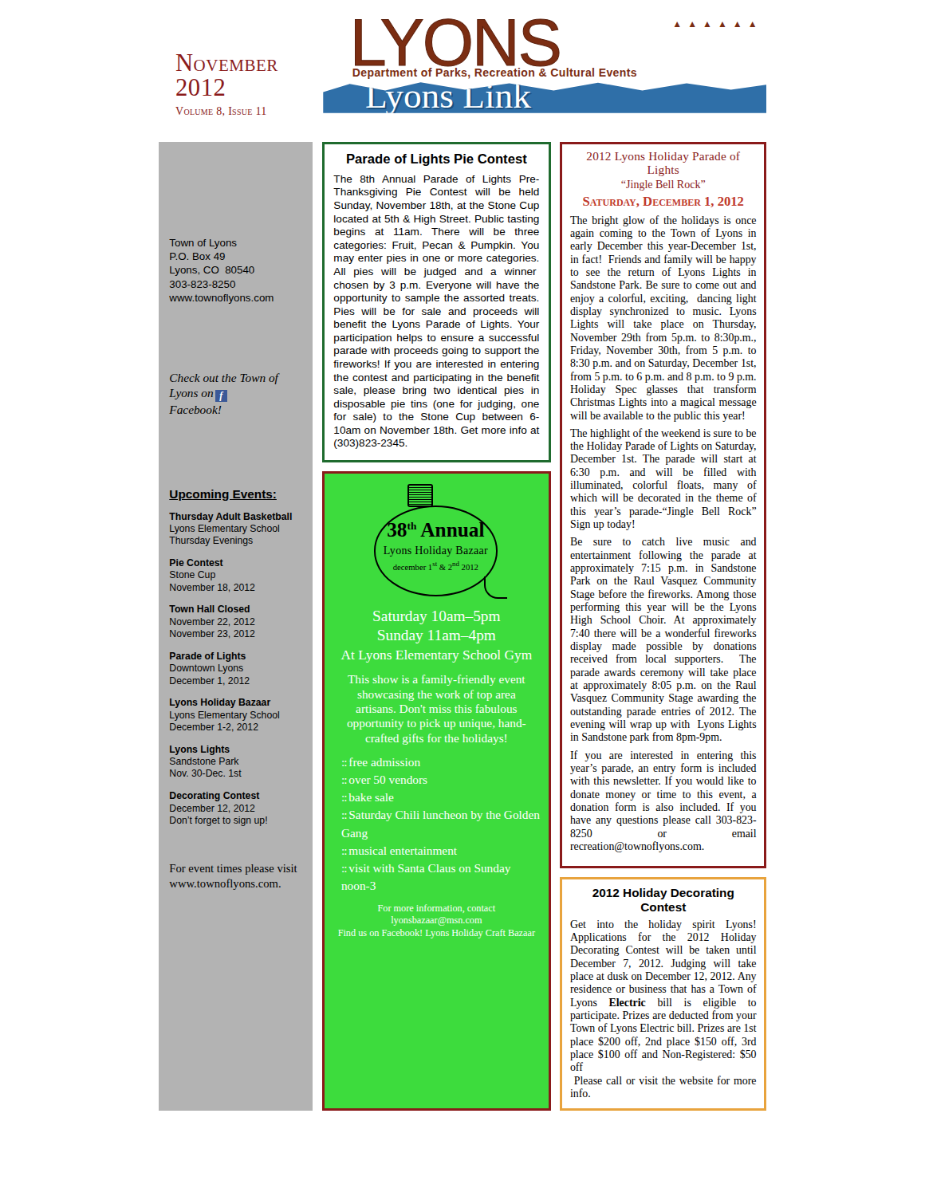November 2012
Volume 8, Issue 11
▲ ▲ ▲ ▲ ▲ ▲
LYONS
Department of Parks, Recreation & Cultural Events
Lyons Link
Town of Lyons
P.O. Box 49
Lyons, CO 80540
303-823-8250
www.townoflyons.com
Check out the Town of Lyons onf
Facebook!
Upcoming Events:
Thursday Adult Basketball Lyons Elementary School
Thursday Evenings
Pie Contest Stone Cup
November 18, 2012
Town Hall Closed November 22, 2012
November 23, 2012
Parade of Lights Downtown Lyons
December 1, 2012
Lyons Holiday Bazaar Lyons Elementary School
December 1-2, 2012
Lyons Lights Sandstone Park
Nov. 30-Dec. 1st
Decorating Contest December 12, 2012
Don’t forget to sign up!
For event times please visit www.townoflyons.com.
Parade of Lights Pie Contest
The 8th Annual Parade of Lights Pre-Thanksgiving Pie Contest will be held Sunday, November 18th, at the Stone Cup located at 5th & High Street. Public tasting begins at 11am. There will be three categories: Fruit, Pecan & Pumpkin. You may enter pies in one or more categories. All pies will be judged and a winner chosen by 3 p.m. Everyone will have the opportunity to sample the assorted treats. Pies will be for sale and proceeds will benefit the Lyons Parade of Lights. Your participation helps to ensure a successful parade with proceeds going to support the fireworks! If you are interested in entering the contest and participating in the benefit sale, please bring two identical pies in disposable pie tins (one for judging, one for sale) to the Stone Cup between 6-10am on November 18th. Get more info at (303)823-2345.
38th Annual
Lyons Holiday Bazaar
december 1st & 2nd 2012
Saturday 10am–5pm
Sunday 11am–4pm
At Lyons Elementary School Gym
This show is a family-friendly event showcasing the work of top area artisans. Don't miss this fabulous opportunity to pick up unique, hand-crafted gifts for the holidays!
free admission
over 50 vendors
bake sale
Saturday Chili luncheon by the Golden Gang
musical entertainment
visit with Santa Claus on Sunday noon-3
For more information, contact lyonsbazaar@msn.com
Find us on Facebook! Lyons Holiday Craft Bazaar
2012 Lyons Holiday Parade of Lights
“Jingle Bell Rock”
Saturday, December 1, 2012
The bright glow of the holidays is once again coming to the Town of Lyons in early December this year-December 1st, in fact! Friends and family will be happy to see the return of Lyons Lights in Sandstone Park. Be sure to come out and enjoy a colorful, exciting, dancing light display synchronized to music. Lyons Lights will take place on Thursday, November 29th from 5p.m. to 8:30p.m., Friday, November 30th, from 5 p.m. to 8:30 p.m. and on Saturday, December 1st, from 5 p.m. to 6 p.m. and 8 p.m. to 9 p.m. Holiday Spec glasses that transform Christmas Lights into a magical message will be available to the public this year!
The highlight of the weekend is sure to be the Holiday Parade of Lights on Saturday, December 1st. The parade will start at 6:30 p.m. and will be filled with illuminated, colorful floats, many of which will be decorated in the theme of this year’s parade-“Jingle Bell Rock” Sign up today!
Be sure to catch live music and entertainment following the parade at approximately 7:15 p.m. in Sandstone Park on the Raul Vasquez Community Stage before the fireworks. Among those performing this year will be the Lyons High School Choir. At approximately 7:40 there will be a wonderful fireworks display made possible by donations received from local supporters. The parade awards ceremony will take place at approximately 8:05 p.m. on the Raul Vasquez Community Stage awarding the outstanding parade entries of 2012. The evening will wrap up with Lyons Lights in Sandstone park from 8pm-9pm.
If you are interested in entering this year’s parade, an entry form is included with this newsletter. If you would like to donate money or time to this event, a donation form is also included. If you have any questions please call 303-823-8250 or email recreation@townoflyons.com.
2012 Holiday Decorating Contest
Get into the holiday spirit Lyons! Applications for the 2012 Holiday Decorating Contest will be taken until December 7, 2012. Judging will take place at dusk on December 12, 2012. Any residence or business that has a Town of Lyons Electric bill is eligible to participate. Prizes are deducted from your Town of Lyons Electric bill. Prizes are 1st place $200 off, 2nd place $150 off, 3rd place $100 off and Non-Registered: $50 off
Please call or visit the website for more info.